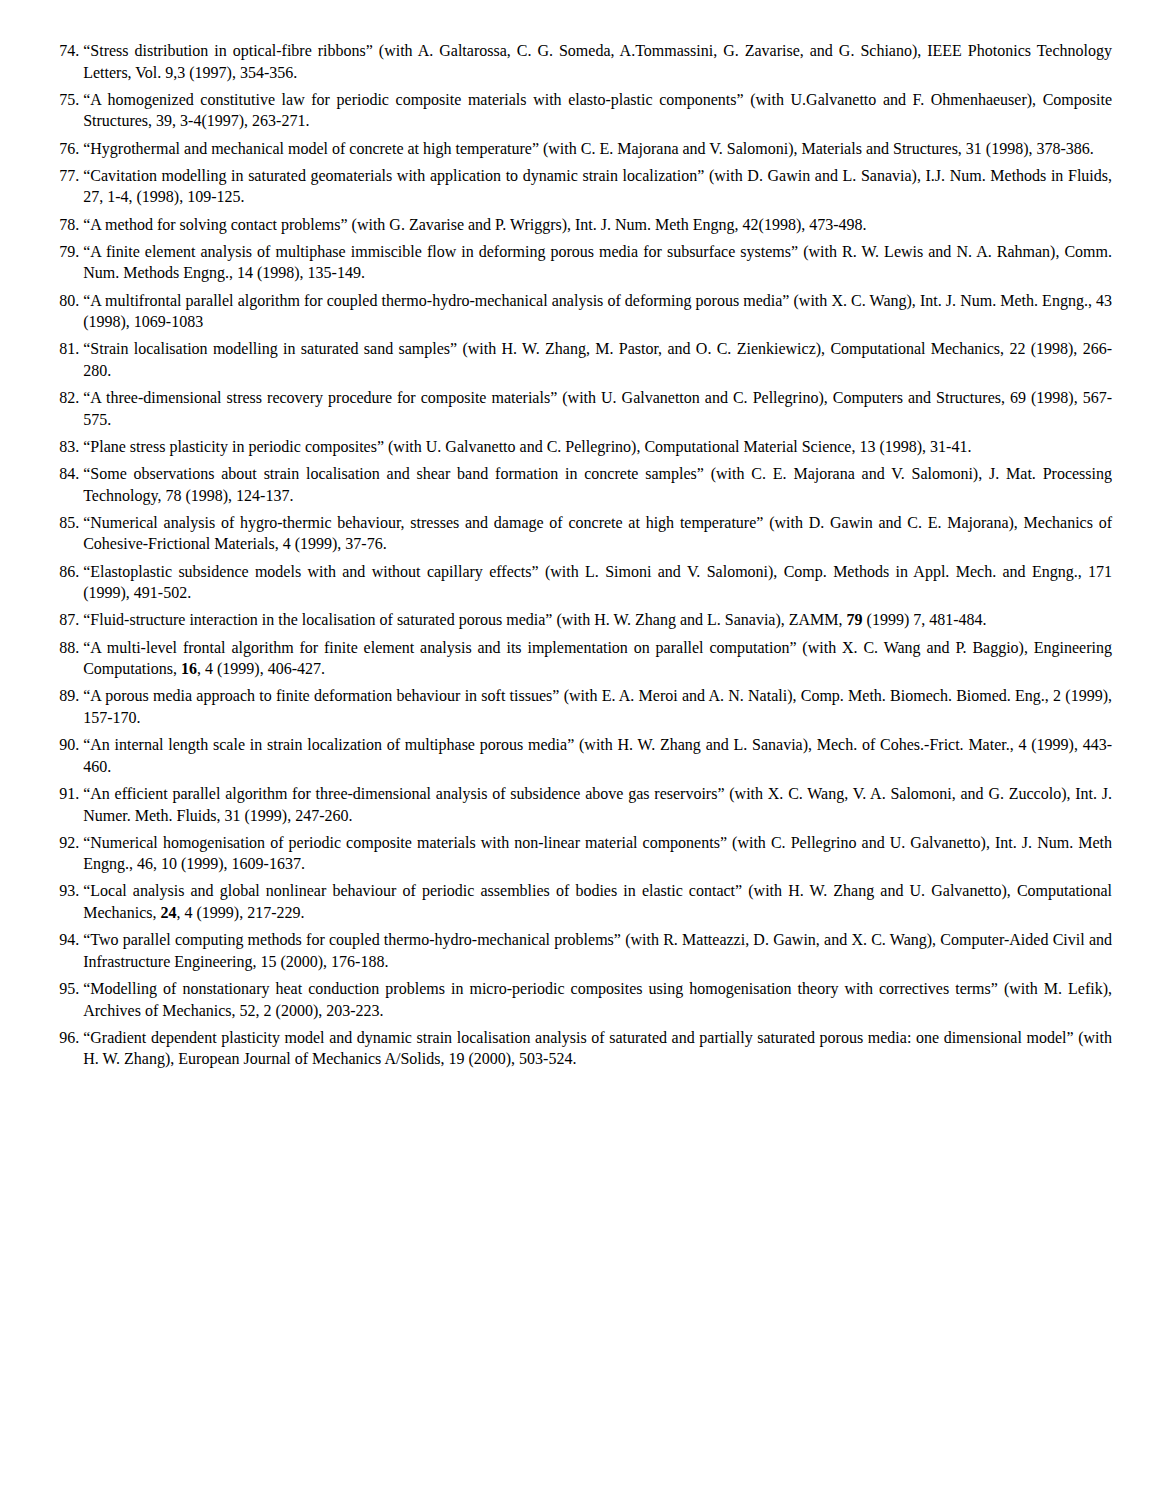“Stress distribution in optical-fibre ribbons” (with A. Galtarossa, C. G. Someda, A.Tommassini, G. Zavarise, and G. Schiano), IEEE Photonics Technology Letters, Vol. 9,3 (1997), 354-356.
“A homogenized constitutive law for periodic composite materials with elasto-plastic components” (with U.Galvanetto and F. Ohmenhaeuser), Composite Structures, 39, 3-4(1997), 263-271.
“Hygrothermal and mechanical model of concrete at high temperature” (with C. E. Majorana and V. Salomoni), Materials and Structures, 31 (1998), 378-386.
“Cavitation modelling in saturated geomaterials with application to dynamic strain localization” (with D. Gawin and L. Sanavia), I.J. Num. Methods in Fluids, 27, 1-4, (1998), 109-125.
“A method for solving contact problems” (with G. Zavarise and P. Wriggrs), Int. J. Num. Meth Engng, 42(1998), 473-498.
“A finite element analysis of multiphase immiscible flow in deforming porous media for subsurface systems” (with R. W. Lewis and N. A. Rahman), Comm. Num. Methods Engng., 14 (1998), 135-149.
“A multifrontal parallel algorithm for coupled thermo-hydro-mechanical analysis of deforming porous media” (with X. C. Wang), Int. J. Num. Meth. Engng., 43 (1998), 1069-1083
“Strain localisation modelling in saturated sand samples” (with H. W. Zhang, M. Pastor, and O. C. Zienkiewicz), Computational Mechanics, 22 (1998), 266-280.
“A three-dimensional stress recovery procedure for composite materials” (with U. Galvanetton and C. Pellegrino), Computers and Structures, 69 (1998), 567-575.
“Plane stress plasticity in periodic composites” (with U. Galvanetto and C. Pellegrino), Computational Material Science, 13 (1998), 31-41.
“Some observations about strain localisation and shear band formation in concrete samples” (with C. E. Majorana and V. Salomoni), J. Mat. Processing Technology, 78 (1998), 124-137.
“Numerical analysis of hygro-thermic behaviour, stresses and damage of concrete at high temperature” (with D. Gawin and C. E. Majorana), Mechanics of Cohesive-Frictional Materials, 4 (1999), 37-76.
“Elastoplastic subsidence models with and without capillary effects” (with L. Simoni and V. Salomoni), Comp. Methods in Appl. Mech. and Engng., 171 (1999), 491-502.
“Fluid-structure interaction in the localisation of saturated porous media” (with H. W. Zhang and L. Sanavia), ZAMM, 79 (1999) 7, 481-484.
“A multi-level frontal algorithm for finite element analysis and its implementation on parallel computation” (with X. C. Wang and P. Baggio), Engineering Computations, 16, 4 (1999), 406-427.
“A porous media approach to finite deformation behaviour in soft tissues” (with E. A. Meroi and A. N. Natali), Comp. Meth. Biomech. Biomed. Eng., 2 (1999), 157-170.
“An internal length scale in strain localization of multiphase porous media” (with H. W. Zhang and L. Sanavia), Mech. of Cohes.-Frict. Mater., 4 (1999), 443-460.
“An efficient parallel algorithm for three-dimensional analysis of subsidence above gas reservoirs” (with X. C. Wang, V. A. Salomoni, and G. Zuccolo), Int. J. Numer. Meth. Fluids, 31 (1999), 247-260.
“Numerical homogenisation of periodic composite materials with non-linear material components” (with C. Pellegrino and U. Galvanetto), Int. J. Num. Meth Engng., 46, 10 (1999), 1609-1637.
“Local analysis and global nonlinear behaviour of periodic assemblies of bodies in elastic contact” (with H. W. Zhang and U. Galvanetto), Computational Mechanics, 24, 4 (1999), 217-229.
“Two parallel computing methods for coupled thermo-hydro-mechanical problems” (with R. Matteazzi, D. Gawin, and X. C. Wang), Computer-Aided Civil and Infrastructure Engineering, 15 (2000), 176-188.
“Modelling of nonstationary heat conduction problems in micro-periodic composites using homogenisation theory with correctives terms” (with M. Lefik), Archives of Mechanics, 52, 2 (2000), 203-223.
“Gradient dependent plasticity model and dynamic strain localisation analysis of saturated and partially saturated porous media: one dimensional model” (with H. W. Zhang), European Journal of Mechanics A/Solids, 19 (2000), 503-524.